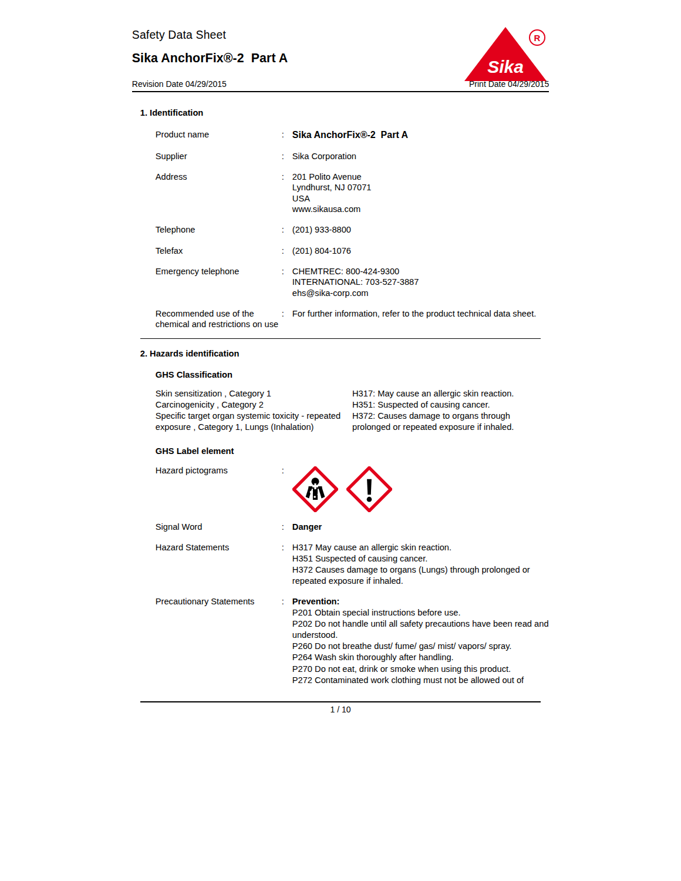Sika R
Safety Data Sheet
Sika AnchorFix®-2 Part A
Revision Date 04/29/2015 Print Date 04/29/2015
1. Identification
| Product name | : | Sika AnchorFix®-2 Part A |
| Supplier | : | Sika Corporation |
| Address | : | 201 Polito Avenue Lyndhurst, NJ 07071 USA www.sikausa.com |
| Telephone | : | (201) 933-8800 |
| Telefax | : | (201) 804-1076 |
| Emergency telephone | : | CHEMTREC: 800-424-9300 INTERNATIONAL: 703-527-3887 ehs@sika-corp.com |
| Recommended use of the chemical and restrictions on use | : | For further information, refer to the product technical data sheet. |
2. Hazards identification
GHS Classification
| Skin sensitization , Category 1 Carcinogenicity , Category 2 Specific target organ systemic toxicity - repeated exposure , Category 1, Lungs (Inhalation) | H317: May cause an allergic skin reaction. H351: Suspected of causing cancer. H372: Causes damage to organs through prolonged or repeated exposure if inhaled. |
GHS Label element
| Hazard pictograms | : | |
| Signal Word | : | Danger |
| Hazard Statements | : | H317 May cause an allergic skin reaction. H351 Suspected of causing cancer. H372 Causes damage to organs (Lungs) through prolonged or repeated exposure if inhaled. |
| Precautionary Statements | : | Prevention: P201 Obtain special instructions before use. P202 Do not handle until all safety precautions have been read and understood. P260 Do not breathe dust/ fume/ gas/ mist/ vapors/ spray. P264 Wash skin thoroughly after handling. P270 Do not eat, drink or smoke when using this product. P272 Contaminated work clothing must not be allowed out of |
1 / 10